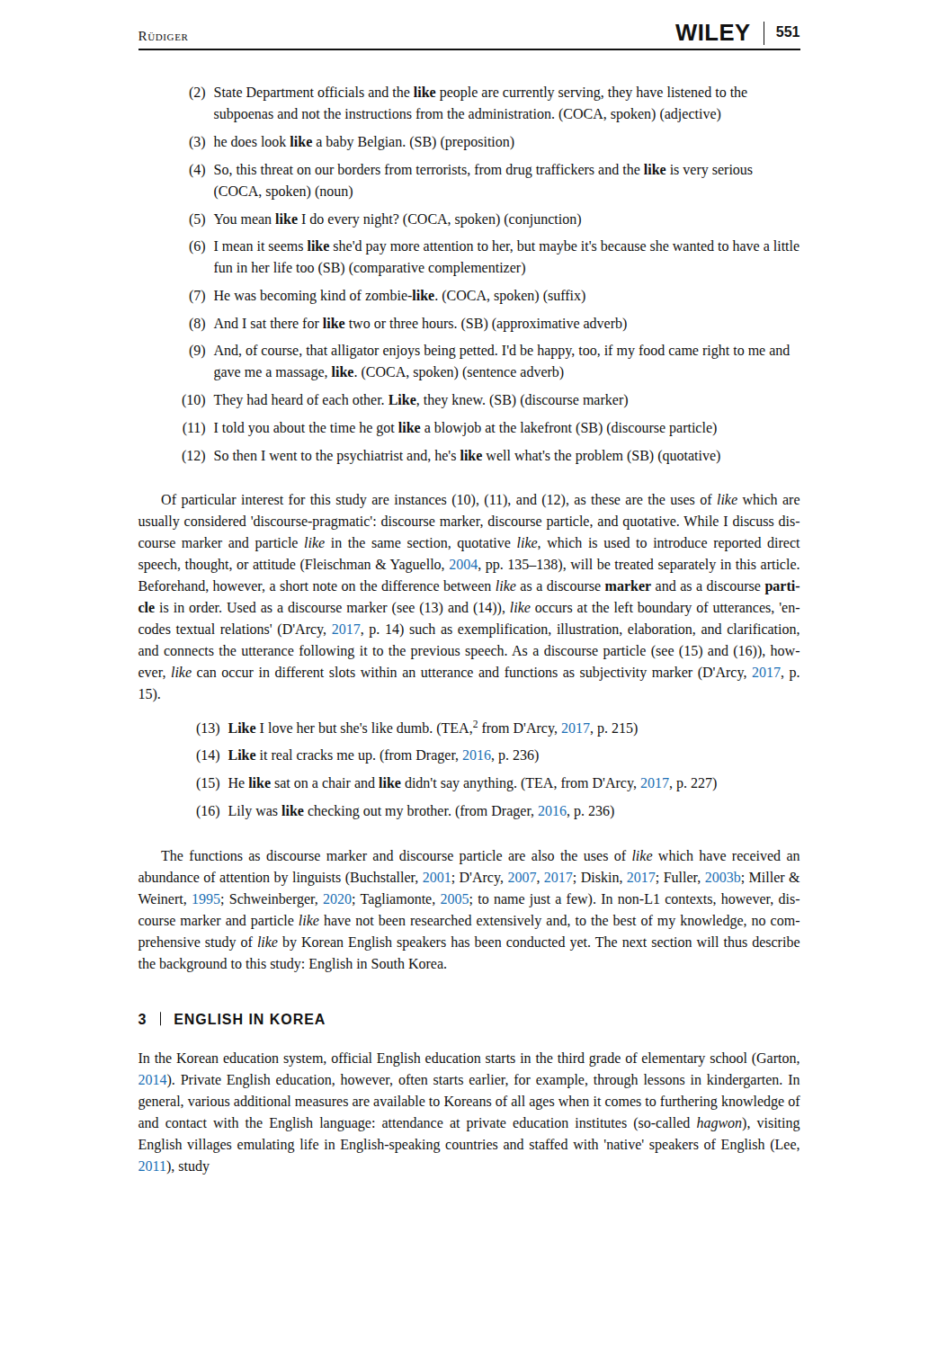Rüdiger WILEY 551
(2) State Department officials and the like people are currently serving, they have listened to the subpoenas and not the instructions from the administration. (COCA, spoken) (adjective)
(3) he does look like a baby Belgian. (SB) (preposition)
(4) So, this threat on our borders from terrorists, from drug traffickers and the like is very serious (COCA, spoken) (noun)
(5) You mean like I do every night? (COCA, spoken) (conjunction)
(6) I mean it seems like she'd pay more attention to her, but maybe it's because she wanted to have a little fun in her life too (SB) (comparative complementizer)
(7) He was becoming kind of zombie-like. (COCA, spoken) (suffix)
(8) And I sat there for like two or three hours. (SB) (approximative adverb)
(9) And, of course, that alligator enjoys being petted. I'd be happy, too, if my food came right to me and gave me a massage, like. (COCA, spoken) (sentence adverb)
(10) They had heard of each other. Like, they knew. (SB) (discourse marker)
(11) I told you about the time he got like a blowjob at the lakefront (SB) (discourse particle)
(12) So then I went to the psychiatrist and, he's like well what's the problem (SB) (quotative)
Of particular interest for this study are instances (10), (11), and (12), as these are the uses of like which are usually considered 'discourse-pragmatic': discourse marker, discourse particle, and quotative. While I discuss discourse marker and particle like in the same section, quotative like, which is used to introduce reported direct speech, thought, or attitude (Fleischman & Yaguello, 2004, pp. 135–138), will be treated separately in this article. Beforehand, however, a short note on the difference between like as a discourse marker and as a discourse particle is in order. Used as a discourse marker (see (13) and (14)), like occurs at the left boundary of utterances, 'encodes textual relations' (D'Arcy, 2017, p. 14) such as exemplification, illustration, elaboration, and clarification, and connects the utterance following it to the previous speech. As a discourse particle (see (15) and (16)), however, like can occur in different slots within an utterance and functions as subjectivity marker (D'Arcy, 2017, p. 15).
(13) Like I love her but she's like dumb. (TEA,2 from D'Arcy, 2017, p. 215)
(14) Like it real cracks me up. (from Drager, 2016, p. 236)
(15) He like sat on a chair and like didn't say anything. (TEA, from D'Arcy, 2017, p. 227)
(16) Lily was like checking out my brother. (from Drager, 2016, p. 236)
The functions as discourse marker and discourse particle are also the uses of like which have received an abundance of attention by linguists (Buchstaller, 2001; D'Arcy, 2007, 2017; Diskin, 2017; Fuller, 2003b; Miller & Weinert, 1995; Schweinberger, 2020; Tagliamonte, 2005; to name just a few). In non-L1 contexts, however, discourse marker and particle like have not been researched extensively and, to the best of my knowledge, no comprehensive study of like by Korean English speakers has been conducted yet. The next section will thus describe the background to this study: English in South Korea.
3 ENGLISH IN KOREA
In the Korean education system, official English education starts in the third grade of elementary school (Garton, 2014). Private English education, however, often starts earlier, for example, through lessons in kindergarten. In general, various additional measures are available to Koreans of all ages when it comes to furthering knowledge of and contact with the English language: attendance at private education institutes (so-called hagwon), visiting English villages emulating life in English-speaking countries and staffed with 'native' speakers of English (Lee, 2011), study